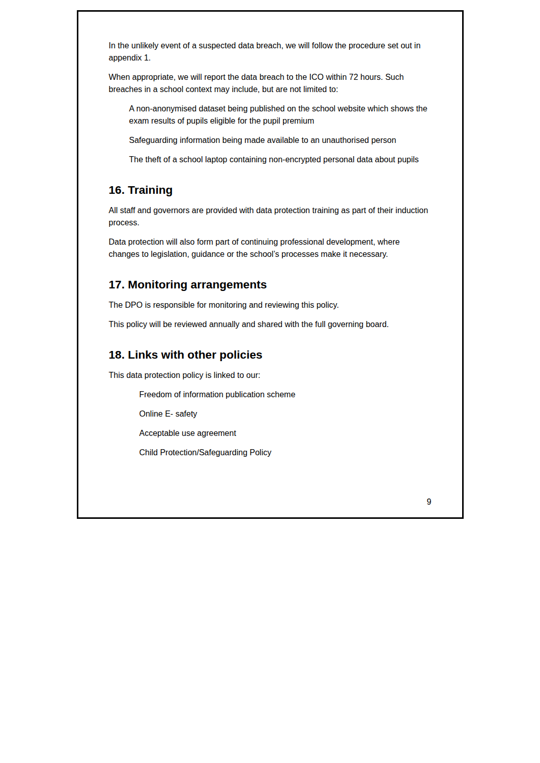In the unlikely event of a suspected data breach, we will follow the procedure set out in appendix 1.
When appropriate, we will report the data breach to the ICO within 72 hours. Such breaches in a school context may include, but are not limited to:
A non-anonymised dataset being published on the school website which shows the exam results of pupils eligible for the pupil premium
Safeguarding information being made available to an unauthorised person
The theft of a school laptop containing non-encrypted personal data about pupils
16. Training
All staff and governors are provided with data protection training as part of their induction process.
Data protection will also form part of continuing professional development, where changes to legislation, guidance or the school’s processes make it necessary.
17. Monitoring arrangements
The DPO is responsible for monitoring and reviewing this policy.
This policy will be reviewed annually and shared with the full governing board.
18. Links with other policies
This data protection policy is linked to our:
Freedom of information publication scheme
Online E- safety
Acceptable use agreement
Child Protection/Safeguarding Policy
9